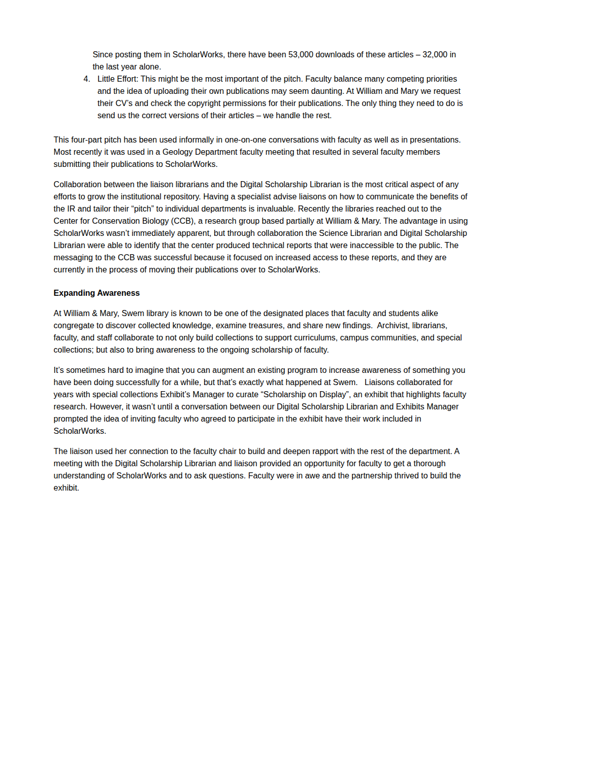Since posting them in ScholarWorks, there have been 53,000 downloads of these articles – 32,000 in the last year alone.
Little Effort: This might be the most important of the pitch. Faculty balance many competing priorities and the idea of uploading their own publications may seem daunting. At William and Mary we request their CV’s and check the copyright permissions for their publications. The only thing they need to do is send us the correct versions of their articles – we handle the rest.
This four-part pitch has been used informally in one-on-one conversations with faculty as well as in presentations. Most recently it was used in a Geology Department faculty meeting that resulted in several faculty members submitting their publications to ScholarWorks.
Collaboration between the liaison librarians and the Digital Scholarship Librarian is the most critical aspect of any efforts to grow the institutional repository. Having a specialist advise liaisons on how to communicate the benefits of the IR and tailor their “pitch” to individual departments is invaluable. Recently the libraries reached out to the Center for Conservation Biology (CCB), a research group based partially at William & Mary. The advantage in using ScholarWorks wasn’t immediately apparent, but through collaboration the Science Librarian and Digital Scholarship Librarian were able to identify that the center produced technical reports that were inaccessible to the public. The messaging to the CCB was successful because it focused on increased access to these reports, and they are currently in the process of moving their publications over to ScholarWorks.
Expanding Awareness
At William & Mary, Swem library is known to be one of the designated places that faculty and students alike congregate to discover collected knowledge, examine treasures, and share new findings. Archivist, librarians, faculty, and staff collaborate to not only build collections to support curriculums, campus communities, and special collections; but also to bring awareness to the ongoing scholarship of faculty.
It’s sometimes hard to imagine that you can augment an existing program to increase awareness of something you have been doing successfully for a while, but that’s exactly what happened at Swem. Liaisons collaborated for years with special collections Exhibit’s Manager to curate “Scholarship on Display”, an exhibit that highlights faculty research. However, it wasn’t until a conversation between our Digital Scholarship Librarian and Exhibits Manager prompted the idea of inviting faculty who agreed to participate in the exhibit have their work included in ScholarWorks.
The liaison used her connection to the faculty chair to build and deepen rapport with the rest of the department. A meeting with the Digital Scholarship Librarian and liaison provided an opportunity for faculty to get a thorough understanding of ScholarWorks and to ask questions. Faculty were in awe and the partnership thrived to build the exhibit.